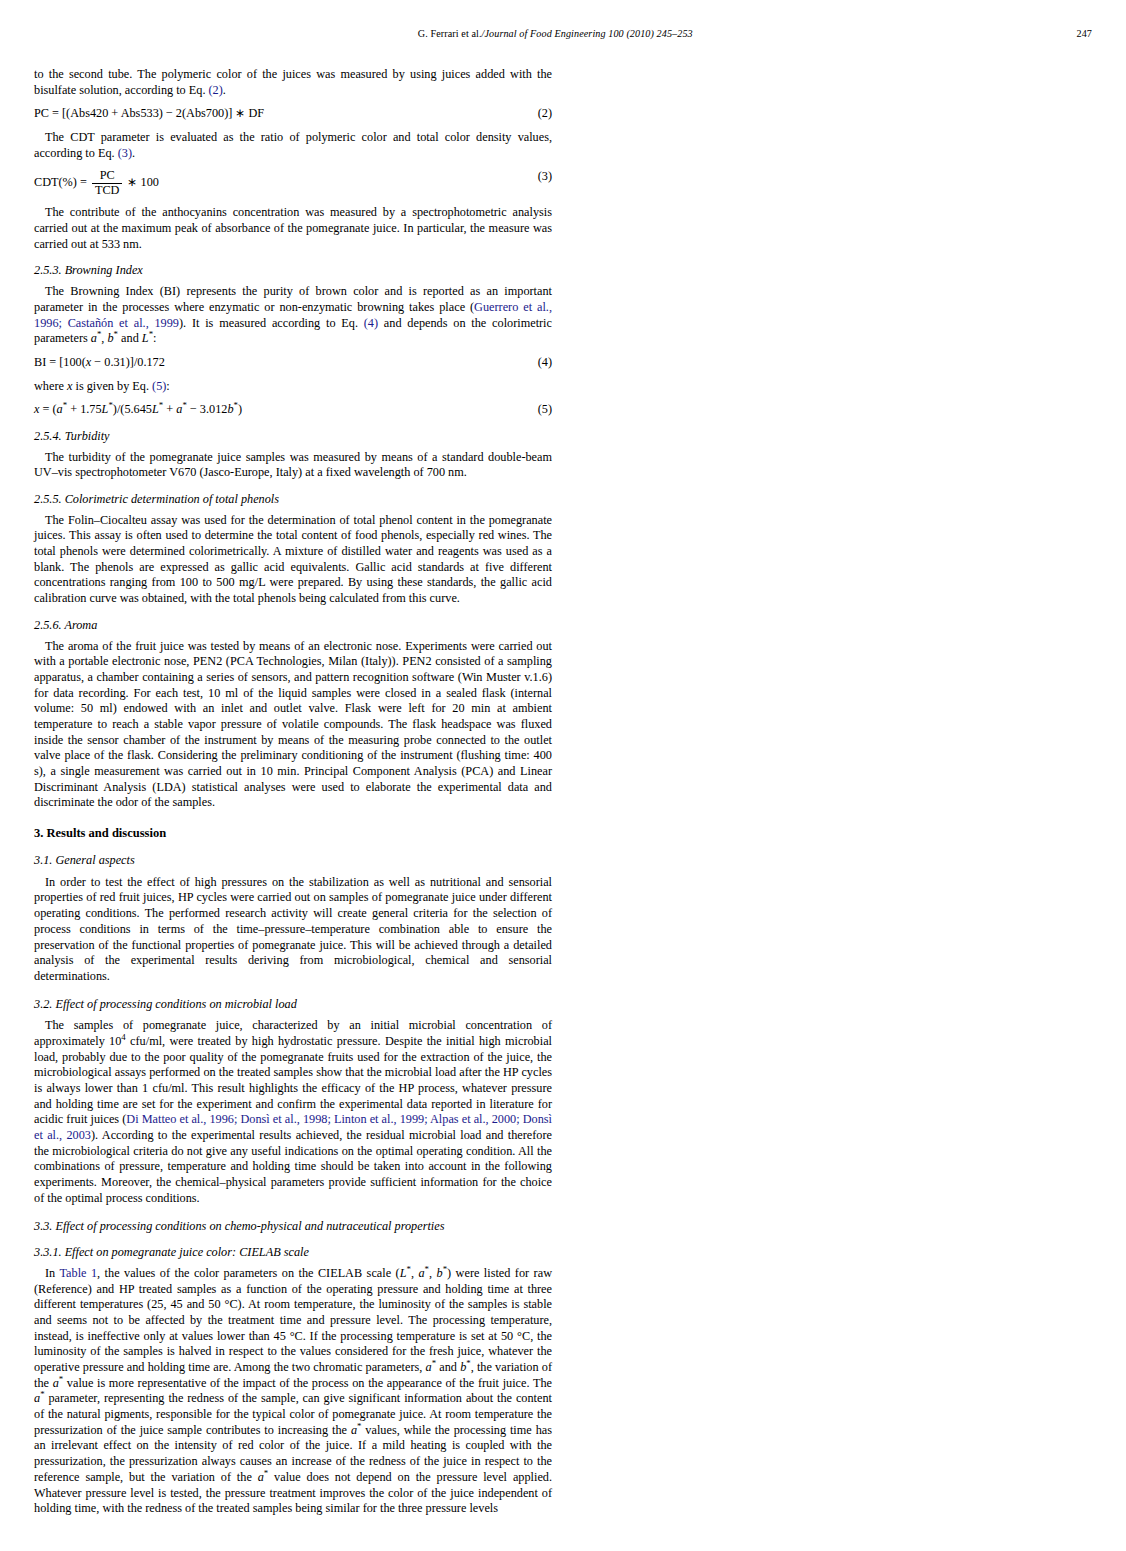247 G. Ferrari et al./Journal of Food Engineering 100 (2010) 245–253
to the second tube. The polymeric color of the juices was measured by using juices added with the bisulfate solution, according to Eq. (2).
PC = [(Abs420 + Abs533) − 2(Abs700)] ∗ DF (2)
The CDT parameter is evaluated as the ratio of polymeric color and total color density values, according to Eq. (3).
CDT(%) = PC TCD ∗ 100 (3)
The contribute of the anthocyanins concentration was measured by a spectrophotometric analysis carried out at the maximum peak of absorbance of the pomegranate juice. In particular, the measure was carried out at 533 nm.
2.5.3. Browning Index
The Browning Index (BI) represents the purity of brown color and is reported as an important parameter in the processes where enzymatic or non-enzymatic browning takes place (Guerrero et al., 1996; Castañón et al., 1999). It is measured according to Eq. (4) and depends on the colorimetric parameters a*, b* and L*:
BI = [100(x − 0.31)]/0.172 (4)
where x is given by Eq. (5):
x = (a* + 1.75L*)/(5.645L* + a* − 3.012b*) (5)
2.5.4. Turbidity
The turbidity of the pomegranate juice samples was measured by means of a standard double-beam UV–vis spectrophotometer V670 (Jasco-Europe, Italy) at a fixed wavelength of 700 nm.
2.5.5. Colorimetric determination of total phenols
The Folin–Ciocalteu assay was used for the determination of total phenol content in the pomegranate juices. This assay is often used to determine the total content of food phenols, especially red wines. The total phenols were determined colorimetrically. A mixture of distilled water and reagents was used as a blank. The phenols are expressed as gallic acid equivalents. Gallic acid standards at five different concentrations ranging from 100 to 500 mg/L were prepared. By using these standards, the gallic acid calibration curve was obtained, with the total phenols being calculated from this curve.
2.5.6. Aroma
The aroma of the fruit juice was tested by means of an electronic nose. Experiments were carried out with a portable electronic nose, PEN2 (PCA Technologies, Milan (Italy)). PEN2 consisted of a sampling apparatus, a chamber containing a series of sensors, and pattern recognition software (Win Muster v.1.6) for data recording. For each test, 10 ml of the liquid samples were closed in a sealed flask (internal volume: 50 ml) endowed with an inlet and outlet valve. Flask were left for 20 min at ambient temperature to reach a stable vapor pressure of volatile compounds. The flask headspace was fluxed inside the sensor chamber of the instrument by means of the measuring probe connected to the outlet valve place of the flask. Considering the preliminary conditioning of the instrument (flushing time: 400 s), a single measurement was carried out in 10 min. Principal Component Analysis (PCA) and Linear Discriminant Analysis (LDA) statistical analyses were used to elaborate the experimental data and discriminate the odor of the samples.
3. Results and discussion
3.1. General aspects
In order to test the effect of high pressures on the stabilization as well as nutritional and sensorial properties of red fruit juices, HP cycles were carried out on samples of pomegranate juice under different operating conditions. The performed research activity will create general criteria for the selection of process conditions in terms of the time–pressure–temperature combination able to ensure the preservation of the functional properties of pomegranate juice. This will be achieved through a detailed analysis of the experimental results deriving from microbiological, chemical and sensorial determinations.
3.2. Effect of processing conditions on microbial load
The samples of pomegranate juice, characterized by an initial microbial concentration of approximately 104 cfu/ml, were treated by high hydrostatic pressure. Despite the initial high microbial load, probably due to the poor quality of the pomegranate fruits used for the extraction of the juice, the microbiological assays performed on the treated samples show that the microbial load after the HP cycles is always lower than 1 cfu/ml. This result highlights the efficacy of the HP process, whatever pressure and holding time are set for the experiment and confirm the experimental data reported in literature for acidic fruit juices (Di Matteo et al., 1996; Donsì et al., 1998; Linton et al., 1999; Alpas et al., 2000; Donsì et al., 2003). According to the experimental results achieved, the residual microbial load and therefore the microbiological criteria do not give any useful indications on the optimal operating condition. All the combinations of pressure, temperature and holding time should be taken into account in the following experiments. Moreover, the chemical–physical parameters provide sufficient information for the choice of the optimal process conditions.
3.3. Effect of processing conditions on chemo-physical and nutraceutical properties
3.3.1. Effect on pomegranate juice color: CIELAB scale
In Table 1, the values of the color parameters on the CIELAB scale (L*, a*, b*) were listed for raw (Reference) and HP treated samples as a function of the operating pressure and holding time at three different temperatures (25, 45 and 50 °C). At room temperature, the luminosity of the samples is stable and seems not to be affected by the treatment time and pressure level. The processing temperature, instead, is ineffective only at values lower than 45 °C. If the processing temperature is set at 50 °C, the luminosity of the samples is halved in respect to the values considered for the fresh juice, whatever the operative pressure and holding time are. Among the two chromatic parameters, a* and b*, the variation of the a* value is more representative of the impact of the process on the appearance of the fruit juice. The a* parameter, representing the redness of the sample, can give significant information about the content of the natural pigments, responsible for the typical color of pomegranate juice. At room temperature the pressurization of the juice sample contributes to increasing the a* values, while the processing time has an irrelevant effect on the intensity of red color of the juice. If a mild heating is coupled with the pressurization, the pressurization always causes an increase of the redness of the juice in respect to the reference sample, but the variation of the a* value does not depend on the pressure level applied. Whatever pressure level is tested, the pressure treatment improves the color of the juice independent of holding time, with the redness of the treated samples being similar for the three pressure levels